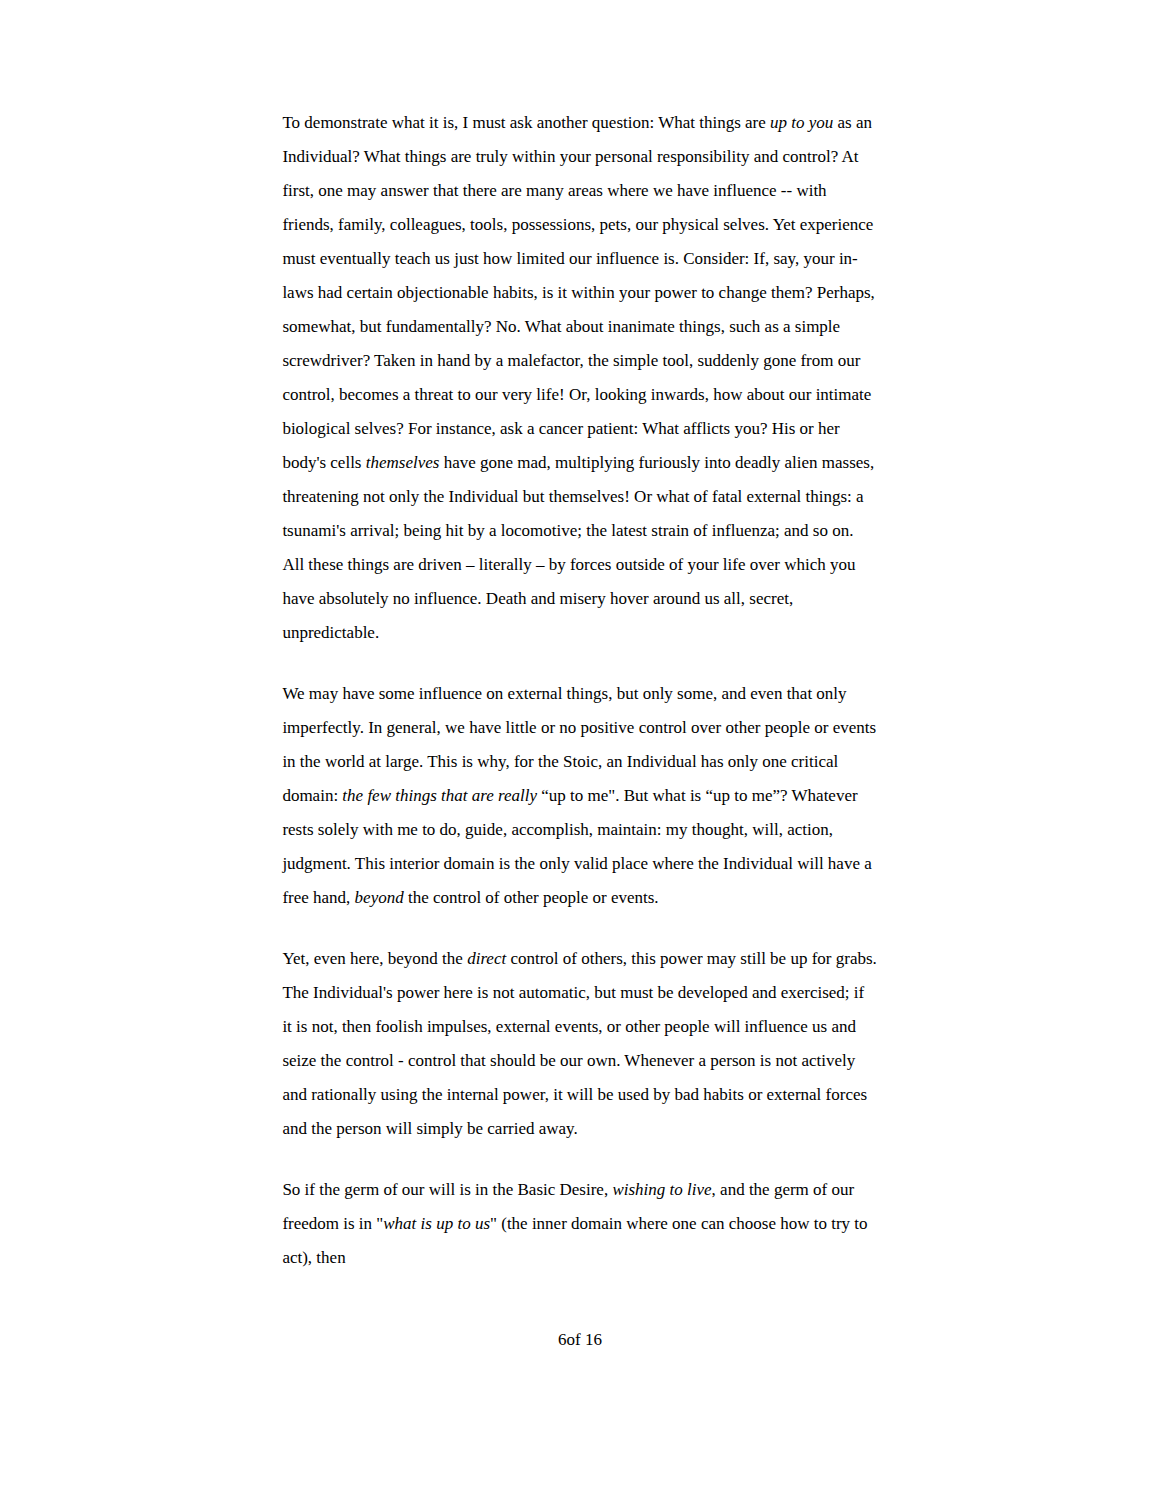To demonstrate what it is, I must ask another question: What things are up to you as an Individual? What things are truly within your personal responsibility and control? At first, one may answer that there are many areas where we have influence -- with friends, family, colleagues, tools, possessions, pets, our physical selves. Yet experience must eventually teach us just how limited our influence is. Consider: If, say, your in-laws had certain objectionable habits, is it within your power to change them? Perhaps, somewhat, but fundamentally? No. What about inanimate things, such as a simple screwdriver? Taken in hand by a malefactor, the simple tool, suddenly gone from our control, becomes a threat to our very life! Or, looking inwards, how about our intimate biological selves? For instance, ask a cancer patient: What afflicts you? His or her body's cells themselves have gone mad, multiplying furiously into deadly alien masses, threatening not only the Individual but themselves! Or what of fatal external things: a tsunami's arrival; being hit by a locomotive; the latest strain of influenza; and so on. All these things are driven – literally – by forces outside of your life over which you have absolutely no influence. Death and misery hover around us all, secret, unpredictable.
We may have some influence on external things, but only some, and even that only imperfectly. In general, we have little or no positive control over other people or events in the world at large. This is why, for the Stoic, an Individual has only one critical domain: the few things that are really “up to me". But what is “up to me”? Whatever rests solely with me to do, guide, accomplish, maintain: my thought, will, action, judgment. This interior domain is the only valid place where the Individual will have a free hand, beyond the control of other people or events.
Yet, even here, beyond the direct control of others, this power may still be up for grabs. The Individual's power here is not automatic, but must be developed and exercised; if it is not, then foolish impulses, external events, or other people will influence us and seize the control - control that should be our own. Whenever a person is not actively and rationally using the internal power, it will be used by bad habits or external forces and the person will simply be carried away.
So if the germ of our will is in the Basic Desire, wishing to live, and the germ of our freedom is in "what is up to us" (the inner domain where one can choose how to try to act), then
6of 16